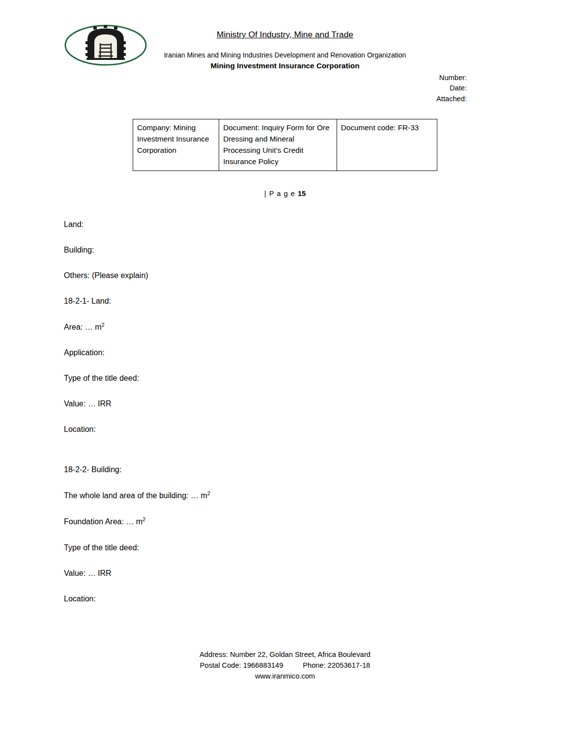Ministry Of Industry, Mine and Trade
Iranian Mines and Mining Industries Development and Renovation Organization
Mining Investment Insurance Corporation
Number:
Date:
Attached:
| Company: Mining Investment Insurance Corporation | Document: Inquiry Form for Ore Dressing and Mineral Processing Unit’s Credit Insurance Policy | Document code: FR-33 |
| P a g e 15
Land:
Building:
Others: (Please explain)
18-2-1- Land:
Area: … m2
Application:
Type of the title deed:
Value: … IRR
Location:
18-2-2- Building:
The whole land area of the building: … m2
Foundation Area: … m2
Type of the title deed:
Value: … IRR
Location:
Address: Number 22, Goldan Street, Africa Boulevard
Postal Code: 1966883149 Phone: 22053617-18
www.iranmico.com